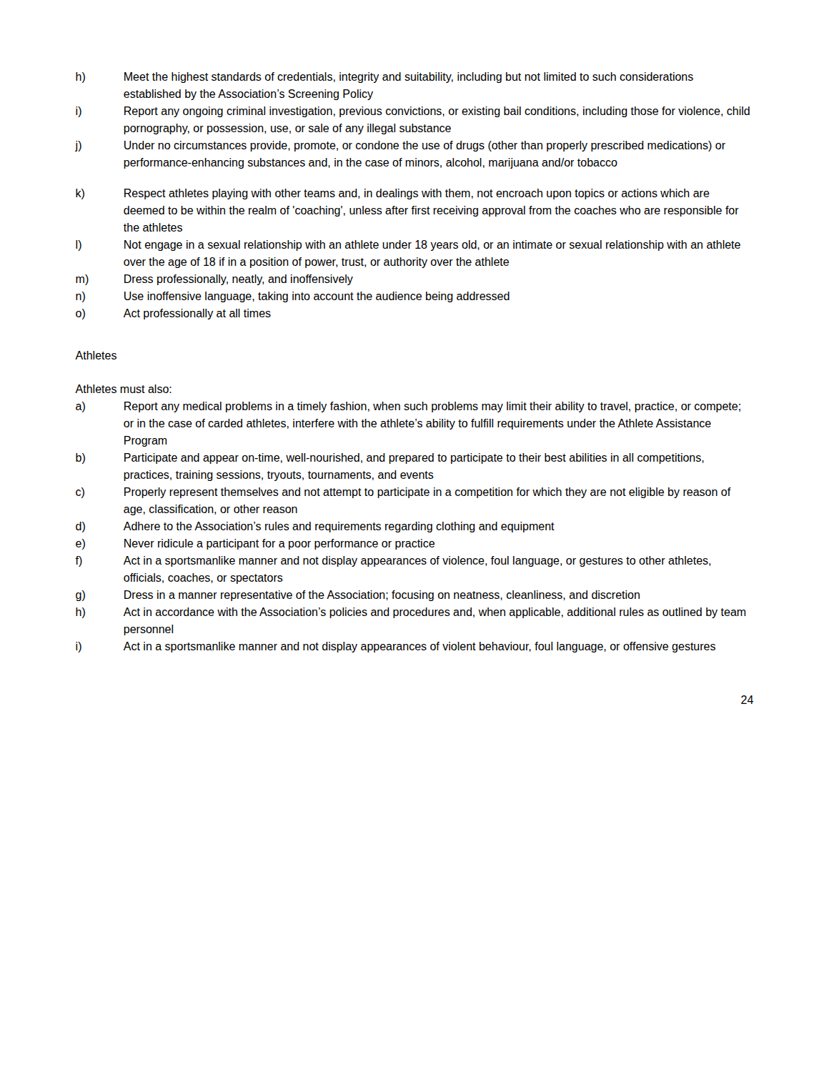h) Meet the highest standards of credentials, integrity and suitability, including but not limited to such considerations established by the Association’s Screening Policy
i) Report any ongoing criminal investigation, previous convictions, or existing bail conditions, including those for violence, child pornography, or possession, use, or sale of any illegal substance
j) Under no circumstances provide, promote, or condone the use of drugs (other than properly prescribed medications) or performance-enhancing substances and, in the case of minors, alcohol, marijuana and/or tobacco
k) Respect athletes playing with other teams and, in dealings with them, not encroach upon topics or actions which are deemed to be within the realm of 'coaching', unless after first receiving approval from the coaches who are responsible for the athletes
l) Not engage in a sexual relationship with an athlete under 18 years old, or an intimate or sexual relationship with an athlete over the age of 18 if in a position of power, trust, or authority over the athlete
m) Dress professionally, neatly, and inoffensively
n) Use inoffensive language, taking into account the audience being addressed
o) Act professionally at all times
Athletes
Athletes must also:
a) Report any medical problems in a timely fashion, when such problems may limit their ability to travel, practice, or compete; or in the case of carded athletes, interfere with the athlete’s ability to fulfill requirements under the Athlete Assistance Program
b) Participate and appear on-time, well-nourished, and prepared to participate to their best abilities in all competitions, practices, training sessions, tryouts, tournaments, and events
c) Properly represent themselves and not attempt to participate in a competition for which they are not eligible by reason of age, classification, or other reason
d) Adhere to the Association’s rules and requirements regarding clothing and equipment
e) Never ridicule a participant for a poor performance or practice
f) Act in a sportsmanlike manner and not display appearances of violence, foul language, or gestures to other athletes, officials, coaches, or spectators
g) Dress in a manner representative of the Association; focusing on neatness, cleanliness, and discretion
h) Act in accordance with the Association’s policies and procedures and, when applicable, additional rules as outlined by team personnel
i) Act in a sportsmanlike manner and not display appearances of violent behaviour, foul language, or offensive gestures
24